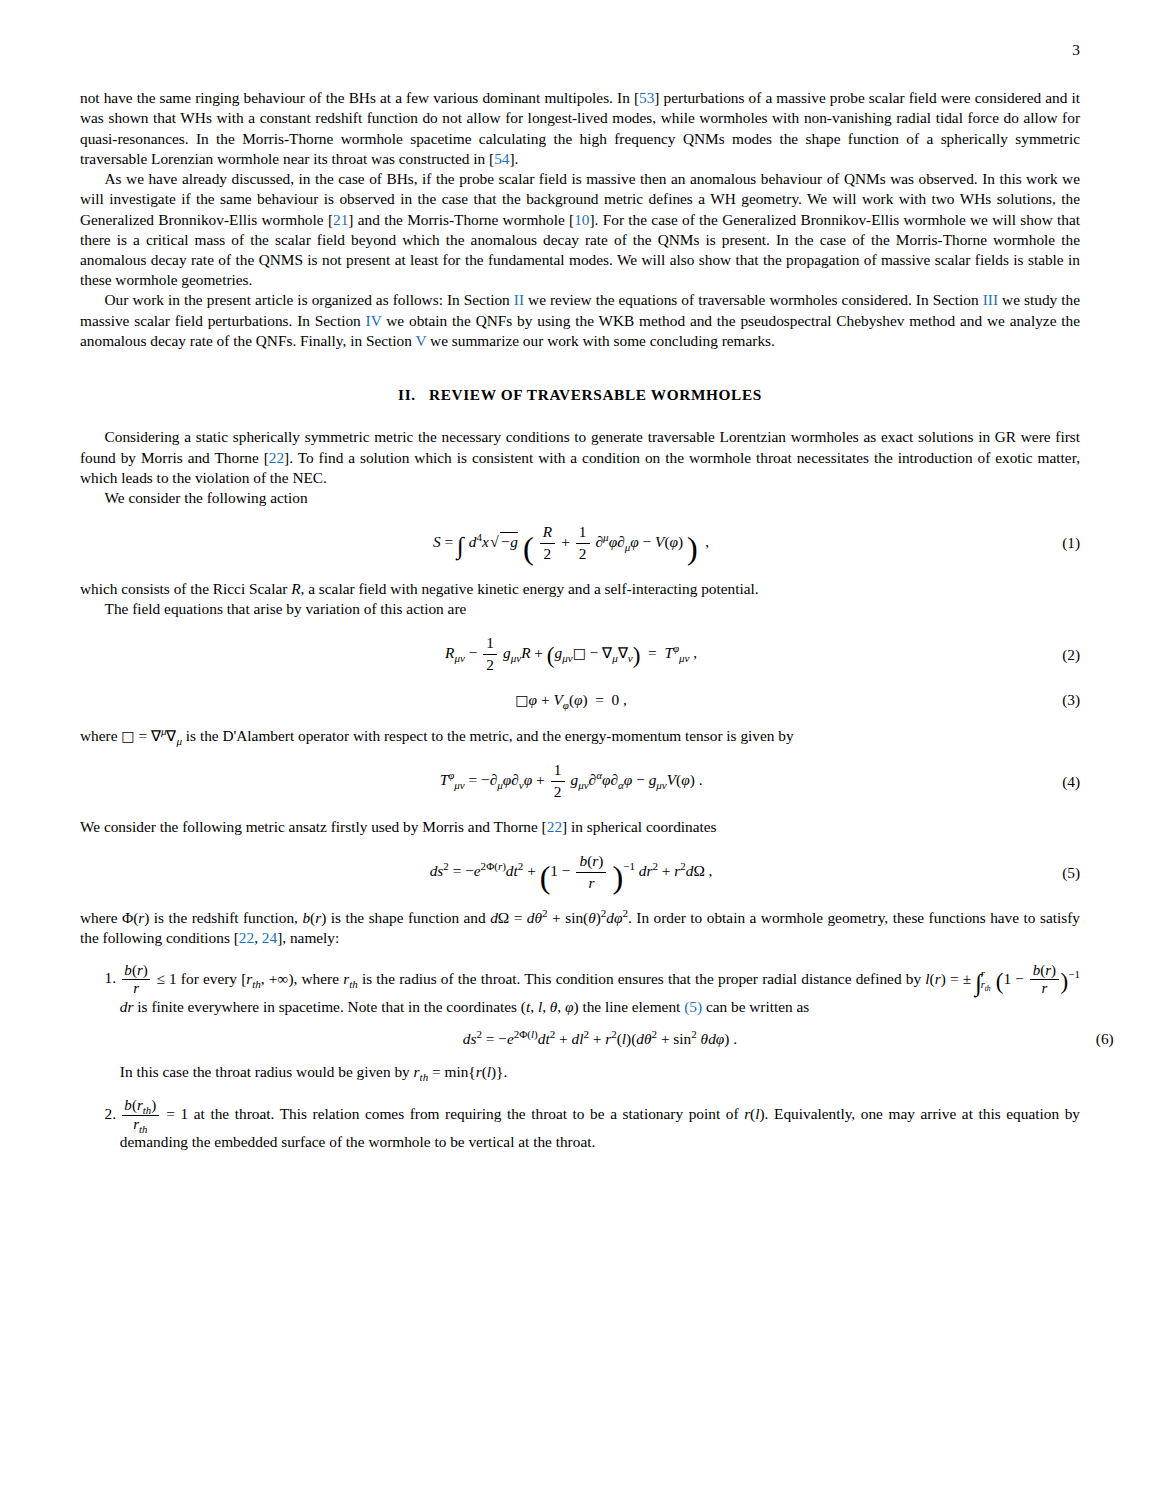3
not have the same ringing behaviour of the BHs at a few various dominant multipoles. In [53] perturbations of a massive probe scalar field were considered and it was shown that WHs with a constant redshift function do not allow for longest-lived modes, while wormholes with non-vanishing radial tidal force do allow for quasi-resonances. In the Morris-Thorne wormhole spacetime calculating the high frequency QNMs modes the shape function of a spherically symmetric traversable Lorenzian wormhole near its throat was constructed in [54].
As we have already discussed, in the case of BHs, if the probe scalar field is massive then an anomalous behaviour of QNMs was observed. In this work we will investigate if the same behaviour is observed in the case that the background metric defines a WH geometry. We will work with two WHs solutions, the Generalized Bronnikov-Ellis wormhole [21] and the Morris-Thorne wormhole [10]. For the case of the Generalized Bronnikov-Ellis wormhole we will show that there is a critical mass of the scalar field beyond which the anomalous decay rate of the QNMs is present. In the case of the Morris-Thorne wormhole the anomalous decay rate of the QNMS is not present at least for the fundamental modes. We will also show that the propagation of massive scalar fields is stable in these wormhole geometries.
Our work in the present article is organized as follows: In Section II we review the equations of traversable wormholes considered. In Section III we study the massive scalar field perturbations. In Section IV we obtain the QNFs by using the WKB method and the pseudospectral Chebyshev method and we analyze the anomalous decay rate of the QNFs. Finally, in Section V we summarize our work with some concluding remarks.
II. Review of traversable wormholes
Considering a static spherically symmetric metric the necessary conditions to generate traversable Lorentzian wormholes as exact solutions in GR were first found by Morris and Thorne [22]. To find a solution which is consistent with a condition on the wormhole throat necessitates the introduction of exotic matter, which leads to the violation of the NEC.
We consider the following action
S = ∫ d4x√−g ( R 2 + 12 ∂μφ∂μφ − V(φ) ) ,
(1)
which consists of the Ricci Scalar R, a scalar field with negative kinetic energy and a self-interacting potential.
The field equations that arise by variation of this action are
Rμν − 12 gμνR + (gμν□ − ∇μ∇ν) = Tφμν ,
(2)
□φ + Vφ(φ) = 0 ,
(3)
where □ = ∇μ∇μ is the D'Alambert operator with respect to the metric, and the energy-momentum tensor is given by
Tφμν = −∂μφ∂νφ + 12 gμν∂αφ∂αφ − gμνV(φ) .
(4)
We consider the following metric ansatz firstly used by Morris and Thorne [22] in spherical coordinates
ds2 = −e2Φ(r)dt2 + (1 − b(r) r )−1 dr2 + r2d Ω ,
(5)
where Φ(r) is the redshift function, b(r) is the shape function and d Ω = dθ2 + sin(θ)2dφ2. In order to obtain a wormhole geometry, these functions have to satisfy the following conditions [22, 24], namely:
b(r) r ≤ 1 for every [rth, +∞), where rth is the radius of the throat. This condition ensures that the proper radial distance defined by l(r) = ± ∫rrth (1 − b(r) r)−1 dr is finite everywhere in spacetime. Note that in the coordinates (t, l, θ, φ) the line element (5) can be written as
ds2 = −e2Φ(l)dt2 + dl2 + r2(l)(dθ2 + sin2 θdφ) . (6)
In this case the throat radius would be given by rth = min{r(l)}.
b(rth) rth = 1 at the throat. This relation comes from requiring the throat to be a stationary point of r(l). Equivalently, one may arrive at this equation by demanding the embedded surface of the wormhole to be vertical at the throat.